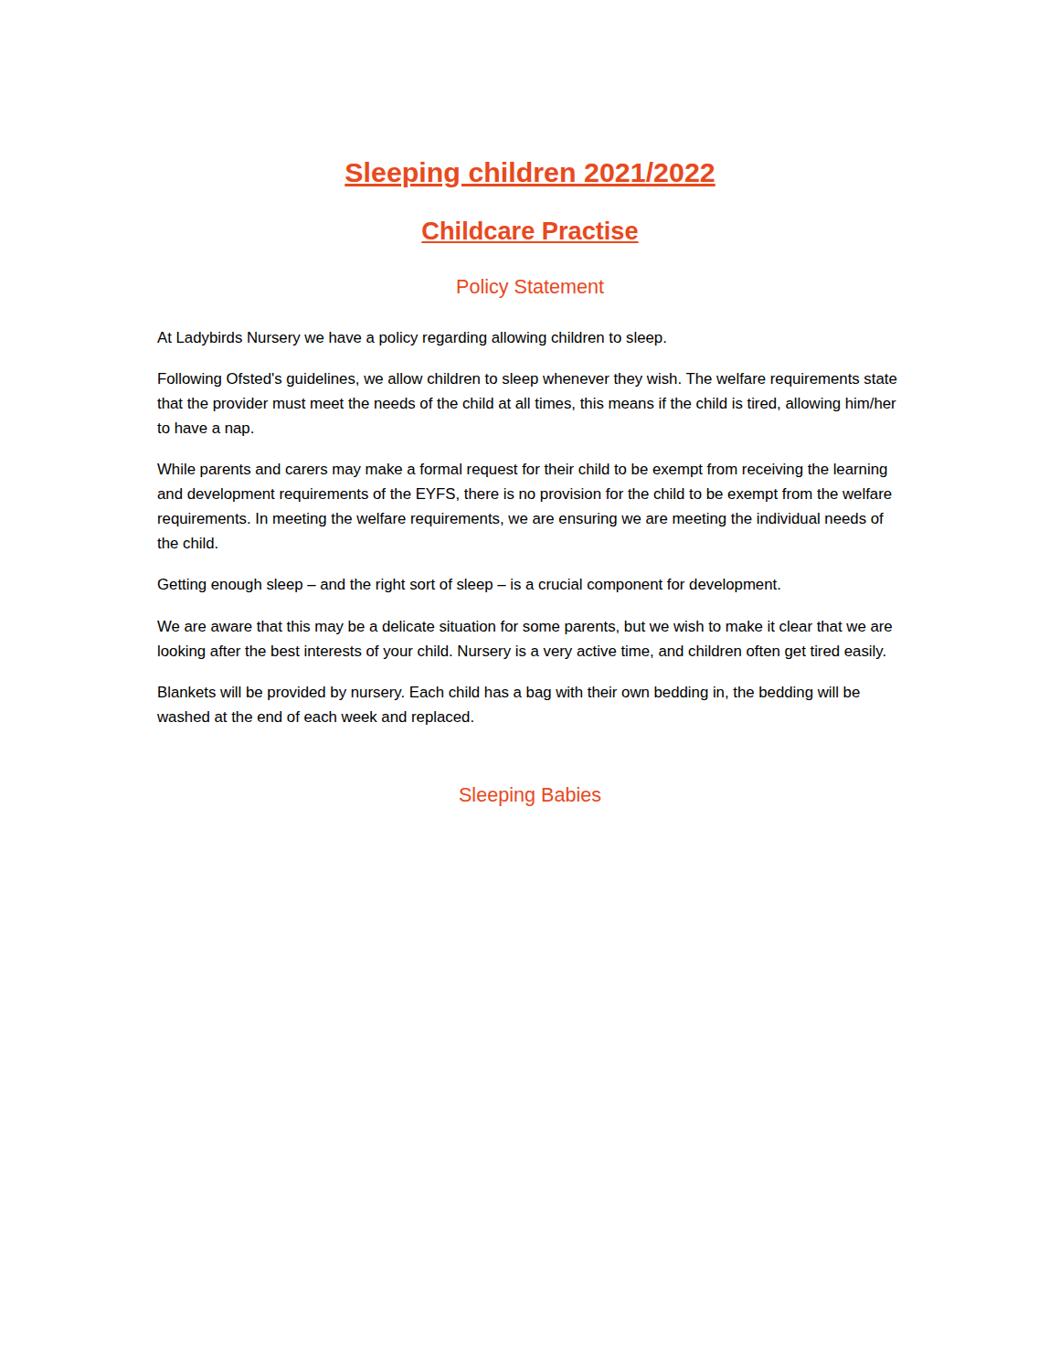Sleeping children 2021/2022
Childcare Practise
Policy Statement
At Ladybirds Nursery we have a policy regarding allowing children to sleep.
Following Ofsted's guidelines, we allow children to sleep whenever they wish. The welfare requirements state that the provider must meet the needs of the child at all times, this means if the child is tired, allowing him/her to have a nap.
While parents and carers may make a formal request for their child to be exempt from receiving the learning and development requirements of the EYFS, there is no provision for the child to be exempt from the welfare requirements. In meeting the welfare requirements, we are ensuring we are meeting the individual needs of the child.
Getting enough sleep – and the right sort of sleep – is a crucial component for development.
We are aware that this may be a delicate situation for some parents, but we wish to make it clear that we are looking after the best interests of your child. Nursery is a very active time, and children often get tired easily.
Blankets will be provided by nursery. Each child has a bag with their own bedding in, the bedding will be washed at the end of each week and replaced.
Sleeping Babies